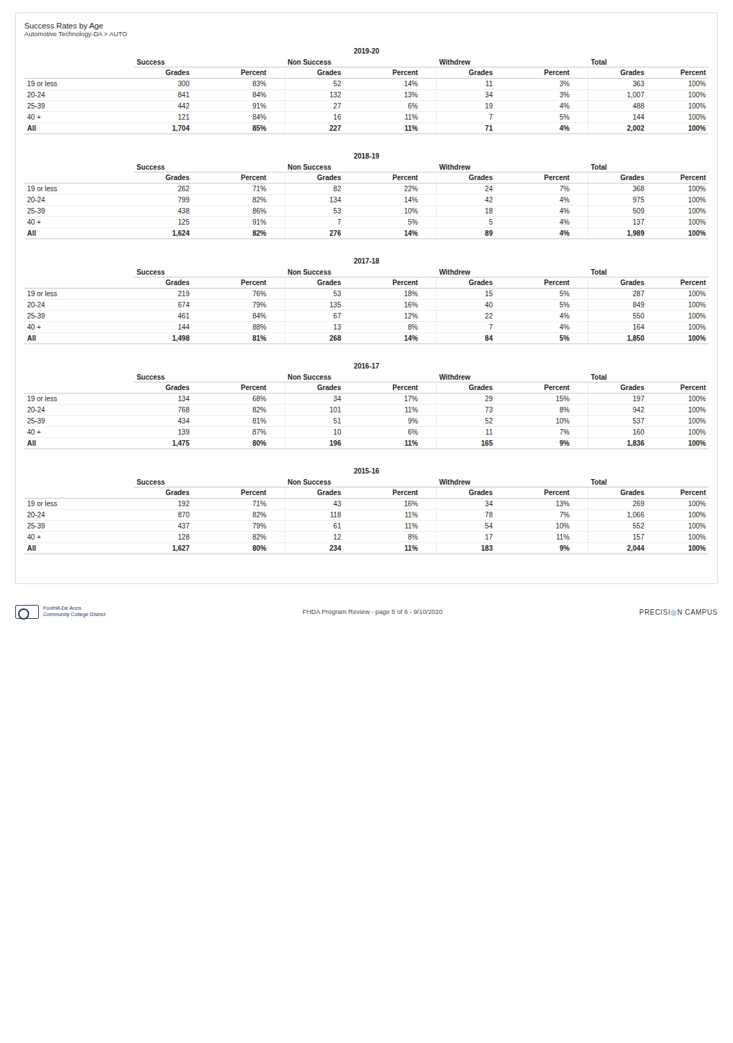Success Rates by Age
Automotive Technology-DA > AUTO
2019-20
| | Success | Non Success | Withdrew | Total |
| --- | --- | --- | --- | --- |
| | Grades | Percent | Grades | Percent | Grades | Percent | Grades | Percent |
| 19 or less | 300 | 83% | 52 | 14% | 11 | 3% | 363 | 100% |
| 20-24 | 841 | 84% | 132 | 13% | 34 | 3% | 1,007 | 100% |
| 25-39 | 442 | 91% | 27 | 6% | 19 | 4% | 488 | 100% |
| 40 + | 121 | 84% | 16 | 11% | 7 | 5% | 144 | 100% |
| All | 1,704 | 85% | 227 | 11% | 71 | 4% | 2,002 | 100% |
2018-19
| | Success | Non Success | Withdrew | Total |
| --- | --- | --- | --- | --- |
| | Grades | Percent | Grades | Percent | Grades | Percent | Grades | Percent |
| 19 or less | 262 | 71% | 82 | 22% | 24 | 7% | 368 | 100% |
| 20-24 | 799 | 82% | 134 | 14% | 42 | 4% | 975 | 100% |
| 25-39 | 438 | 86% | 53 | 10% | 18 | 4% | 509 | 100% |
| 40 + | 125 | 91% | 7 | 5% | 5 | 4% | 137 | 100% |
| All | 1,624 | 82% | 276 | 14% | 89 | 4% | 1,989 | 100% |
2017-18
| | Success | Non Success | Withdrew | Total |
| --- | --- | --- | --- | --- |
| | Grades | Percent | Grades | Percent | Grades | Percent | Grades | Percent |
| 19 or less | 219 | 76% | 53 | 18% | 15 | 5% | 287 | 100% |
| 20-24 | 674 | 79% | 135 | 16% | 40 | 5% | 849 | 100% |
| 25-39 | 461 | 84% | 67 | 12% | 22 | 4% | 550 | 100% |
| 40 + | 144 | 88% | 13 | 8% | 7 | 4% | 164 | 100% |
| All | 1,498 | 81% | 268 | 14% | 84 | 5% | 1,850 | 100% |
2016-17
| | Success | Non Success | Withdrew | Total |
| --- | --- | --- | --- | --- |
| | Grades | Percent | Grades | Percent | Grades | Percent | Grades | Percent |
| 19 or less | 134 | 68% | 34 | 17% | 29 | 15% | 197 | 100% |
| 20-24 | 768 | 82% | 101 | 11% | 73 | 8% | 942 | 100% |
| 25-39 | 434 | 81% | 51 | 9% | 52 | 10% | 537 | 100% |
| 40 + | 139 | 87% | 10 | 6% | 11 | 7% | 160 | 100% |
| All | 1,475 | 80% | 196 | 11% | 165 | 9% | 1,836 | 100% |
2015-16
| | Success | Non Success | Withdrew | Total |
| --- | --- | --- | --- | --- |
| | Grades | Percent | Grades | Percent | Grades | Percent | Grades | Percent |
| 19 or less | 192 | 71% | 43 | 16% | 34 | 13% | 269 | 100% |
| 20-24 | 870 | 82% | 118 | 11% | 78 | 7% | 1,066 | 100% |
| 25-39 | 437 | 79% | 61 | 11% | 54 | 10% | 552 | 100% |
| 40 + | 128 | 82% | 12 | 8% | 17 | 11% | 157 | 100% |
| All | 1,627 | 80% | 234 | 11% | 183 | 9% | 2,044 | 100% |
Foothill-De Anza
Community College District
FHDA Program Review - page 5 of 6 - 9/10/2020
PRECISI◎N CAMPUS